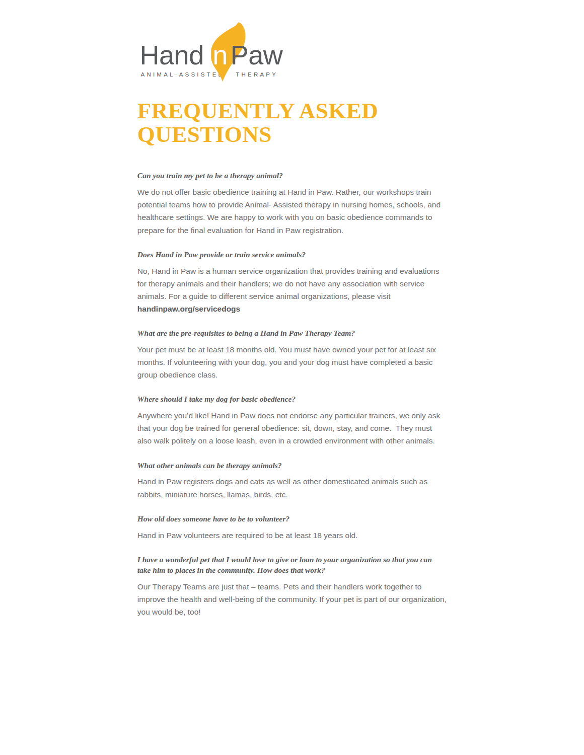Hand in Paw
ANIMAL·ASSISTED THERAPY
FREQUENTLY ASKED QUESTIONS
Can you train my pet to be a therapy animal?
We do not offer basic obedience training at Hand in Paw. Rather, our workshops train potential teams how to provide Animal- Assisted therapy in nursing homes, schools, and healthcare settings. We are happy to work with you on basic obedience commands to prepare for the final evaluation for Hand in Paw registration.
Does Hand in Paw provide or train service animals?
No, Hand in Paw is a human service organization that provides training and evaluations for therapy animals and their handlers; we do not have any association with service animals. For a guide to different service animal organizations, please visit handinpaw.org/servicedogs
What are the pre-requisites to being a Hand in Paw Therapy Team?
Your pet must be at least 18 months old. You must have owned your pet for at least six months. If volunteering with your dog, you and your dog must have completed a basic group obedience class.
Where should I take my dog for basic obedience?
Anywhere you’d like! Hand in Paw does not endorse any particular trainers, we only ask that your dog be trained for general obedience: sit, down, stay, and come. They must also walk politely on a loose leash, even in a crowded environment with other animals.
What other animals can be therapy animals?
Hand in Paw registers dogs and cats as well as other domesticated animals such as rabbits, miniature horses, llamas, birds, etc.
How old does someone have to be to volunteer?
Hand in Paw volunteers are required to be at least 18 years old.
I have a wonderful pet that I would love to give or loan to your organization so that you can take him to places in the community. How does that work?
Our Therapy Teams are just that – teams. Pets and their handlers work together to improve the health and well-being of the community. If your pet is part of our organization, you would be, too!